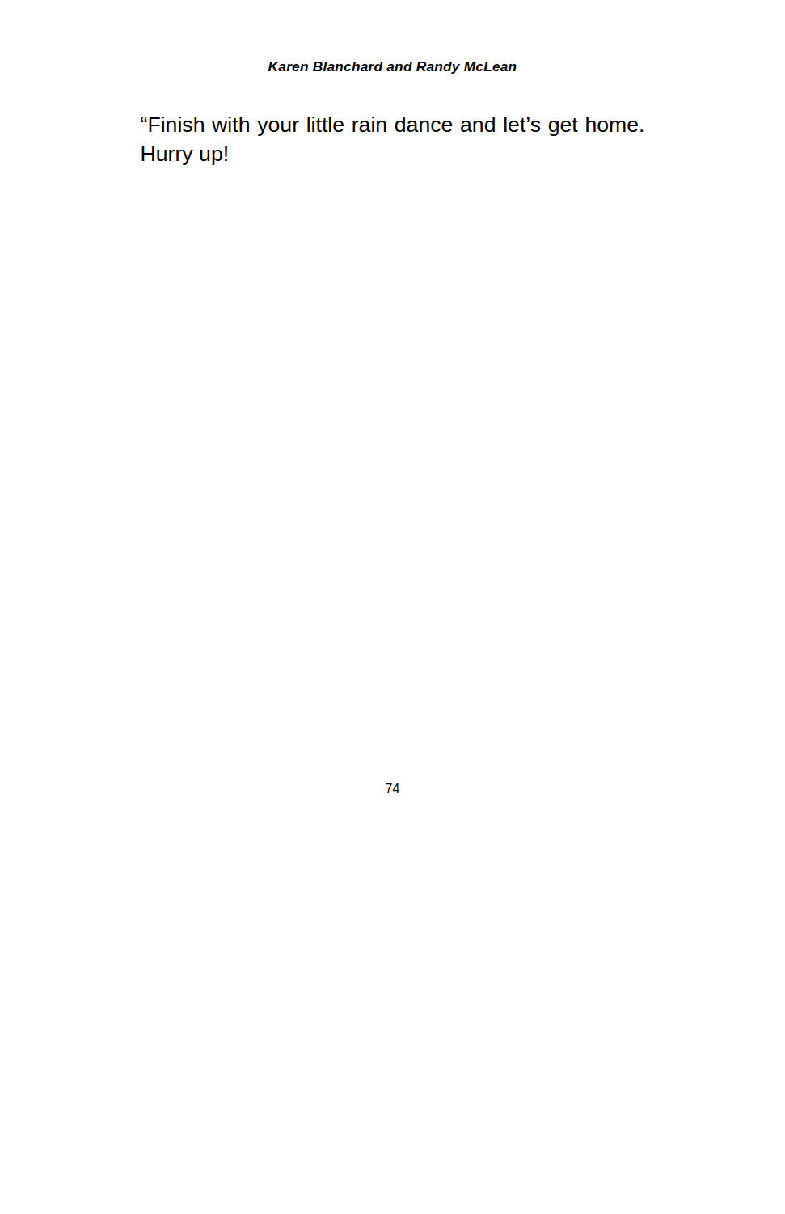Karen Blanchard and Randy McLean
“Finish with your little rain dance and let’s get home. Hurry up!
74